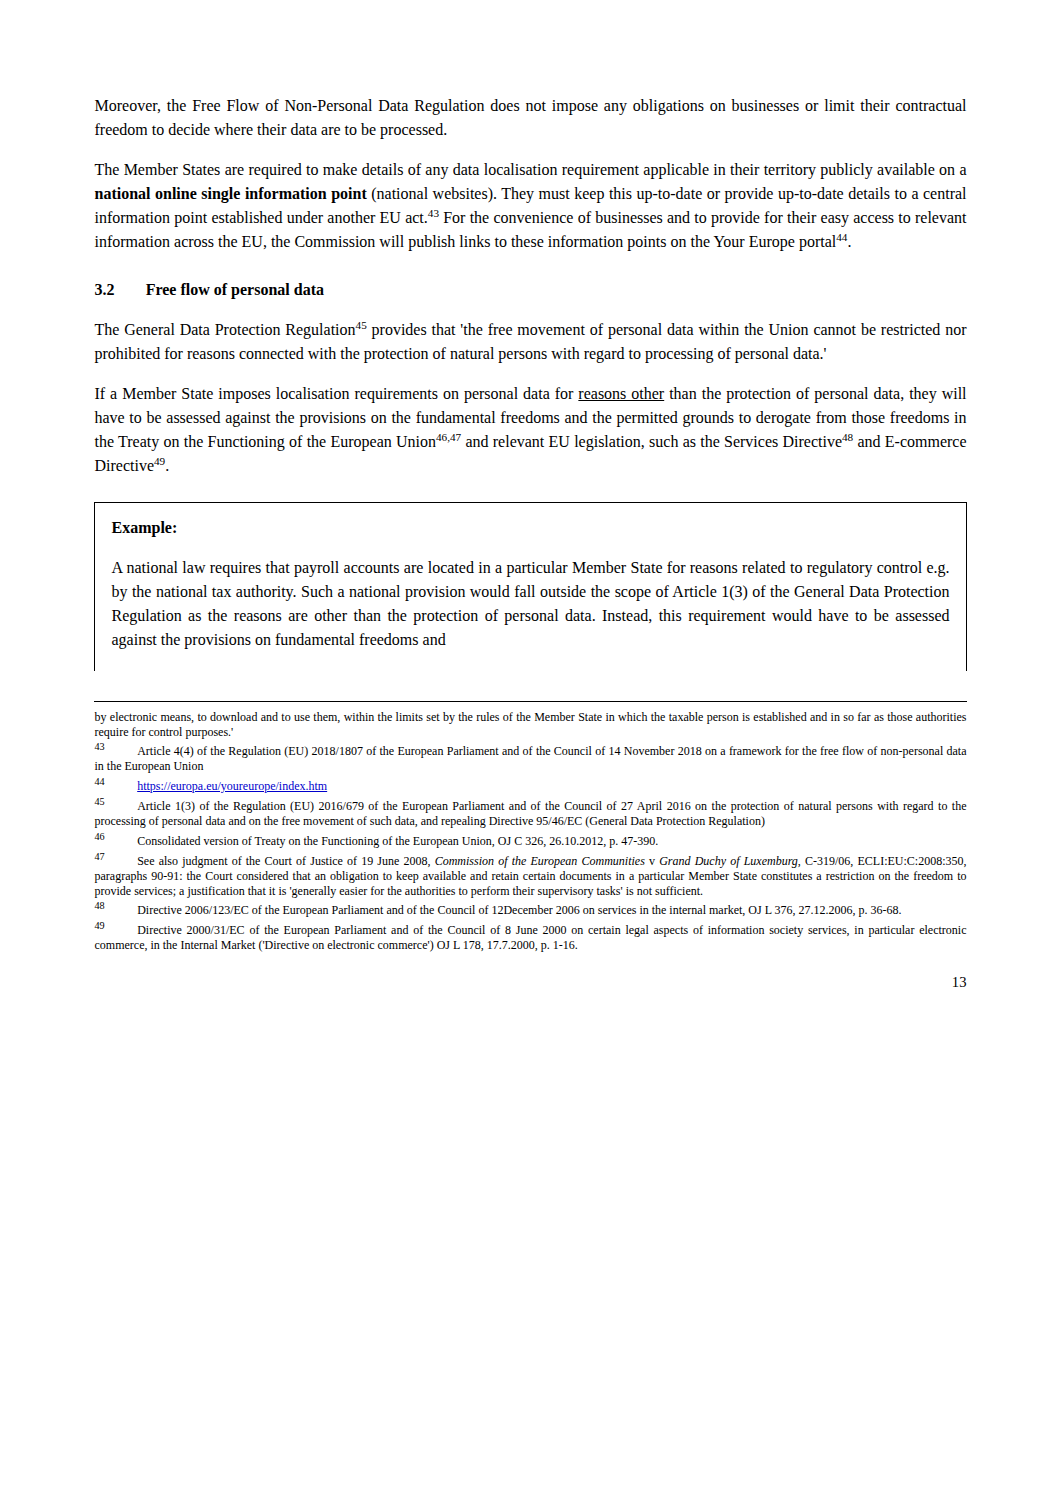Moreover, the Free Flow of Non-Personal Data Regulation does not impose any obligations on businesses or limit their contractual freedom to decide where their data are to be processed.
The Member States are required to make details of any data localisation requirement applicable in their territory publicly available on a national online single information point (national websites). They must keep this up-to-date or provide up-to-date details to a central information point established under another EU act.43 For the convenience of businesses and to provide for their easy access to relevant information across the EU, the Commission will publish links to these information points on the Your Europe portal44.
3.2 Free flow of personal data
The General Data Protection Regulation45 provides that 'the free movement of personal data within the Union cannot be restricted nor prohibited for reasons connected with the protection of natural persons with regard to processing of personal data.'
If a Member State imposes localisation requirements on personal data for reasons other than the protection of personal data, they will have to be assessed against the provisions on the fundamental freedoms and the permitted grounds to derogate from those freedoms in the Treaty on the Functioning of the European Union46,47 and relevant EU legislation, such as the Services Directive48 and E-commerce Directive49.
Example:
A national law requires that payroll accounts are located in a particular Member State for reasons related to regulatory control e.g. by the national tax authority. Such a national provision would fall outside the scope of Article 1(3) of the General Data Protection Regulation as the reasons are other than the protection of personal data. Instead, this requirement would have to be assessed against the provisions on fundamental freedoms and
by electronic means, to download and to use them, within the limits set by the rules of the Member State in which the taxable person is established and in so far as those authorities require for control purposes.'
43 Article 4(4) of the Regulation (EU) 2018/1807 of the European Parliament and of the Council of 14 November 2018 on a framework for the free flow of non-personal data in the European Union
44 https://europa.eu/youreurope/index.htm
45 Article 1(3) of the Regulation (EU) 2016/679 of the European Parliament and of the Council of 27 April 2016 on the protection of natural persons with regard to the processing of personal data and on the free movement of such data, and repealing Directive 95/46/EC (General Data Protection Regulation)
46 Consolidated version of Treaty on the Functioning of the European Union, OJ C 326, 26.10.2012, p. 47-390.
47 See also judgment of the Court of Justice of 19 June 2008, Commission of the European Communities v Grand Duchy of Luxemburg, C-319/06, ECLI:EU:C:2008:350, paragraphs 90-91: the Court considered that an obligation to keep available and retain certain documents in a particular Member State constitutes a restriction on the freedom to provide services; a justification that it is 'generally easier for the authorities to perform their supervisory tasks' is not sufficient.
48 Directive 2006/123/EC of the European Parliament and of the Council of 12December 2006 on services in the internal market, OJ L 376, 27.12.2006, p. 36-68.
49 Directive 2000/31/EC of the European Parliament and of the Council of 8 June 2000 on certain legal aspects of information society services, in particular electronic commerce, in the Internal Market ('Directive on electronic commerce') OJ L 178, 17.7.2000, p. 1-16.
13